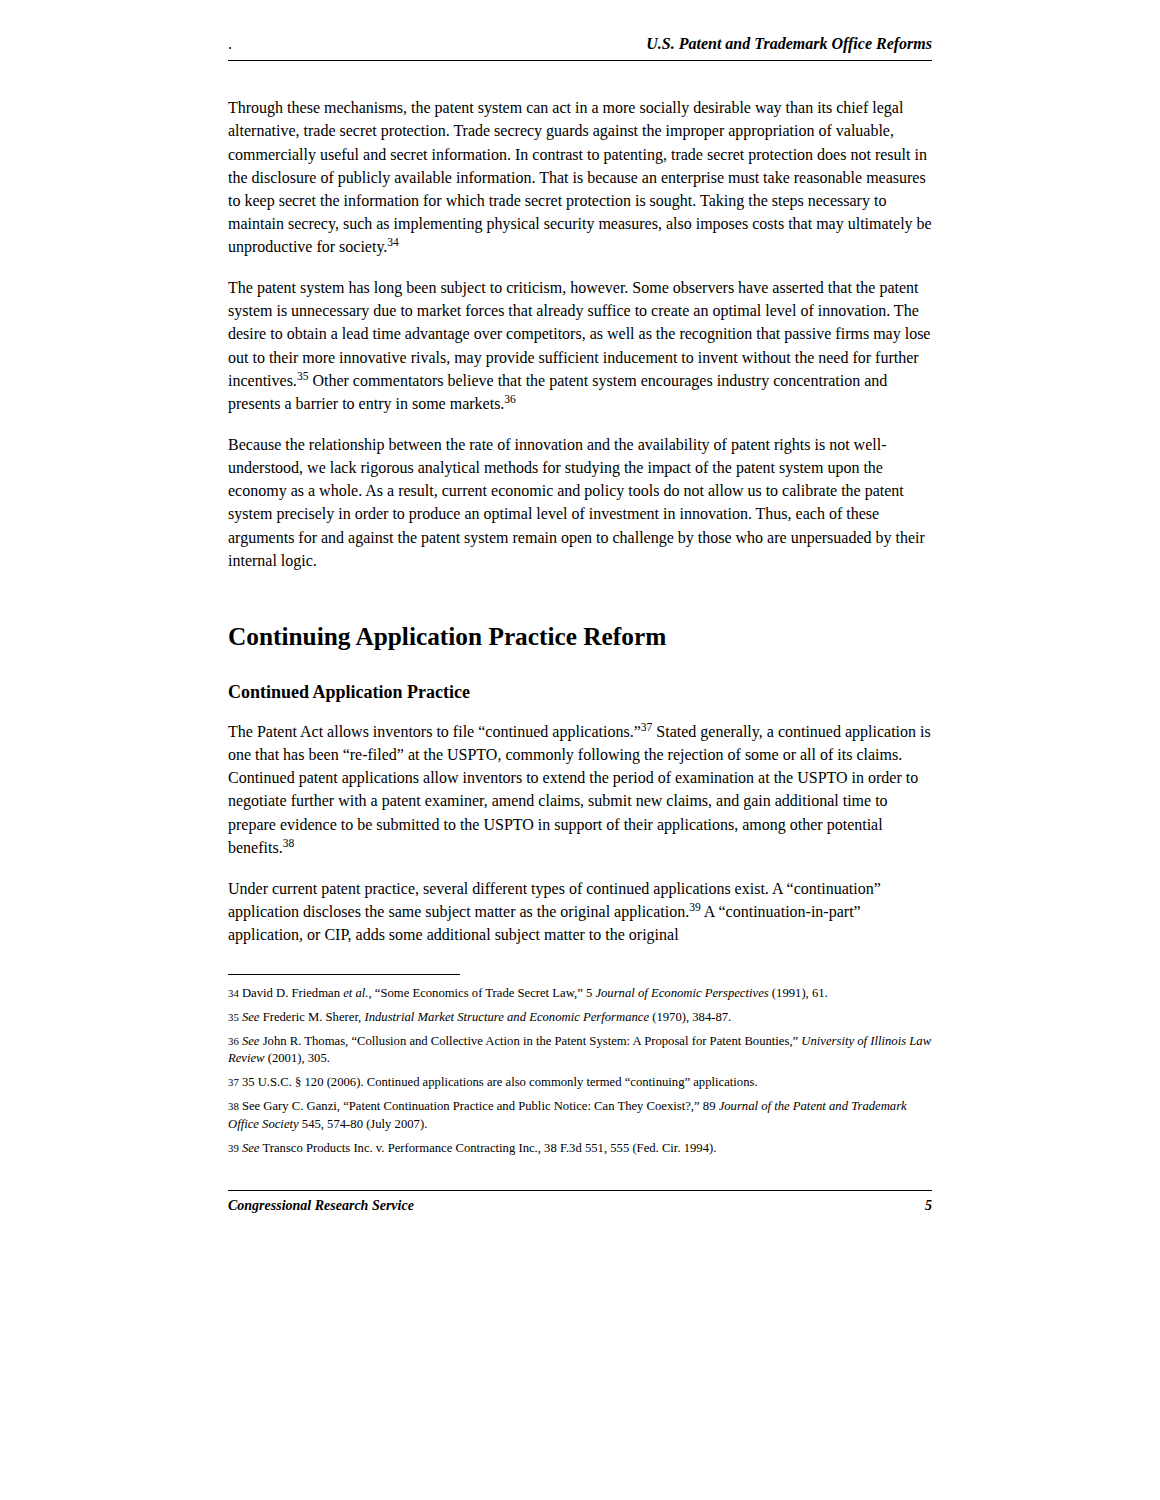. U.S. Patent and Trademark Office Reforms
Through these mechanisms, the patent system can act in a more socially desirable way than its chief legal alternative, trade secret protection. Trade secrecy guards against the improper appropriation of valuable, commercially useful and secret information. In contrast to patenting, trade secret protection does not result in the disclosure of publicly available information. That is because an enterprise must take reasonable measures to keep secret the information for which trade secret protection is sought. Taking the steps necessary to maintain secrecy, such as implementing physical security measures, also imposes costs that may ultimately be unproductive for society.34
The patent system has long been subject to criticism, however. Some observers have asserted that the patent system is unnecessary due to market forces that already suffice to create an optimal level of innovation. The desire to obtain a lead time advantage over competitors, as well as the recognition that passive firms may lose out to their more innovative rivals, may provide sufficient inducement to invent without the need for further incentives.35 Other commentators believe that the patent system encourages industry concentration and presents a barrier to entry in some markets.36
Because the relationship between the rate of innovation and the availability of patent rights is not well-understood, we lack rigorous analytical methods for studying the impact of the patent system upon the economy as a whole. As a result, current economic and policy tools do not allow us to calibrate the patent system precisely in order to produce an optimal level of investment in innovation. Thus, each of these arguments for and against the patent system remain open to challenge by those who are unpersuaded by their internal logic.
Continuing Application Practice Reform
Continued Application Practice
The Patent Act allows inventors to file “continued applications.”37 Stated generally, a continued application is one that has been “re-filed” at the USPTO, commonly following the rejection of some or all of its claims. Continued patent applications allow inventors to extend the period of examination at the USPTO in order to negotiate further with a patent examiner, amend claims, submit new claims, and gain additional time to prepare evidence to be submitted to the USPTO in support of their applications, among other potential benefits.38
Under current patent practice, several different types of continued applications exist. A “continuation” application discloses the same subject matter as the original application.39 A “continuation-in-part” application, or CIP, adds some additional subject matter to the original
34 David D. Friedman et al., “Some Economics of Trade Secret Law,” 5 Journal of Economic Perspectives (1991), 61.
35 See Frederic M. Sherer, Industrial Market Structure and Economic Performance (1970), 384-87.
36 See John R. Thomas, “Collusion and Collective Action in the Patent System: A Proposal for Patent Bounties,” University of Illinois Law Review (2001), 305.
37 35 U.S.C. § 120 (2006). Continued applications are also commonly termed “continuing” applications.
38 See Gary C. Ganzi, “Patent Continuation Practice and Public Notice: Can They Coexist?,” 89 Journal of the Patent and Trademark Office Society 545, 574-80 (July 2007).
39 See Transco Products Inc. v. Performance Contracting Inc., 38 F.3d 551, 555 (Fed. Cir. 1994).
Congressional Research Service 5